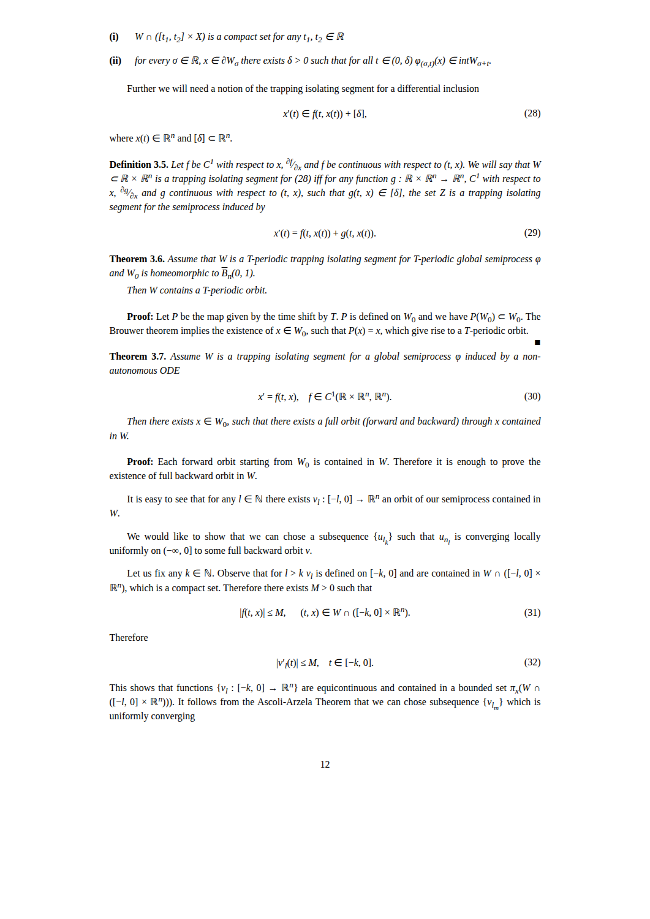(i) W ∩ ([t1, t2] × X) is a compact set for any t1, t2 ∈ ℝ
(ii) for every σ ∈ ℝ, x ∈ ∂Wσ there exists δ > 0 such that for all t ∈ (0, δ) φ(σ,t)(x) ∈ intWσ+t.
Further we will need a notion of the trapping isolating segment for a differential inclusion
x′(t) ∈ f(t, x(t)) + [δ], (28)
where x(t) ∈ ℝn and [δ] ⊂ ℝn.
Definition 3.5. Let f be C1 with respect to x, ∂f⁄∂x and f be continuous with respect to (t, x). We will say that W ⊂ ℝ × ℝn is a trapping isolating segment for (28) iff for any function g : ℝ × ℝn → ℝn, C1 with respect to x, ∂g⁄∂x and g continuous with respect to (t, x), such that g(t, x) ∈ [δ], the set Z is a trapping isolating segment for the semiprocess induced by
x′(t) = f(t, x(t)) + g(t, x(t)). (29)
Theorem 3.6. Assume that W is a T-periodic trapping isolating segment for T-periodic global semiprocess φ and W0 is homeomorphic to Bn(0, 1).
Then W contains a T-periodic orbit.
Proof: Let P be the map given by the time shift by T. P is defined on W0 and we have P(W0) ⊂ W0. The Brouwer theorem implies the existence of x ∈ W0, such that P(x) = x, which give rise to a T-periodic orbit. ■
Theorem 3.7. Assume W is a trapping isolating segment for a global semiprocess φ induced by a non-autonomous ODE
x′ = f(t, x), f ∈ C1(ℝ × ℝn, ℝn). (30)
Then there exists x ∈ W0, such that there exists a full orbit (forward and backward) through x contained in W.
Proof: Each forward orbit starting from W0 is contained in W. Therefore it is enough to prove the existence of full backward orbit in W.
It is easy to see that for any l ∈ ℕ there exists vl : [−l, 0] → ℝn an orbit of our semiprocess contained in W.
We would like to show that we can chose a subsequence {ulk} such that unl is converging locally uniformly on (−∞, 0] to some full backward orbit v.
Let us fix any k ∈ ℕ. Observe that for l > k vl is defined on [−k, 0] and are contained in W ∩ ([−l, 0] × ℝn), which is a compact set. Therefore there exists M > 0 such that
|f(t, x)| ≤ M, (t, x) ∈ W ∩ ([−k, 0] × ℝn). (31)
Therefore
|v′l(t)| ≤ M, t ∈ [−k, 0]. (32)
This shows that functions {vl : [−k, 0] → ℝn} are equicontinuous and contained in a bounded set πx(W ∩ ([−l, 0] × ℝn))). It follows from the Ascoli-Arzela Theorem that we can chose subsequence {vlm} which is uniformly converging
12